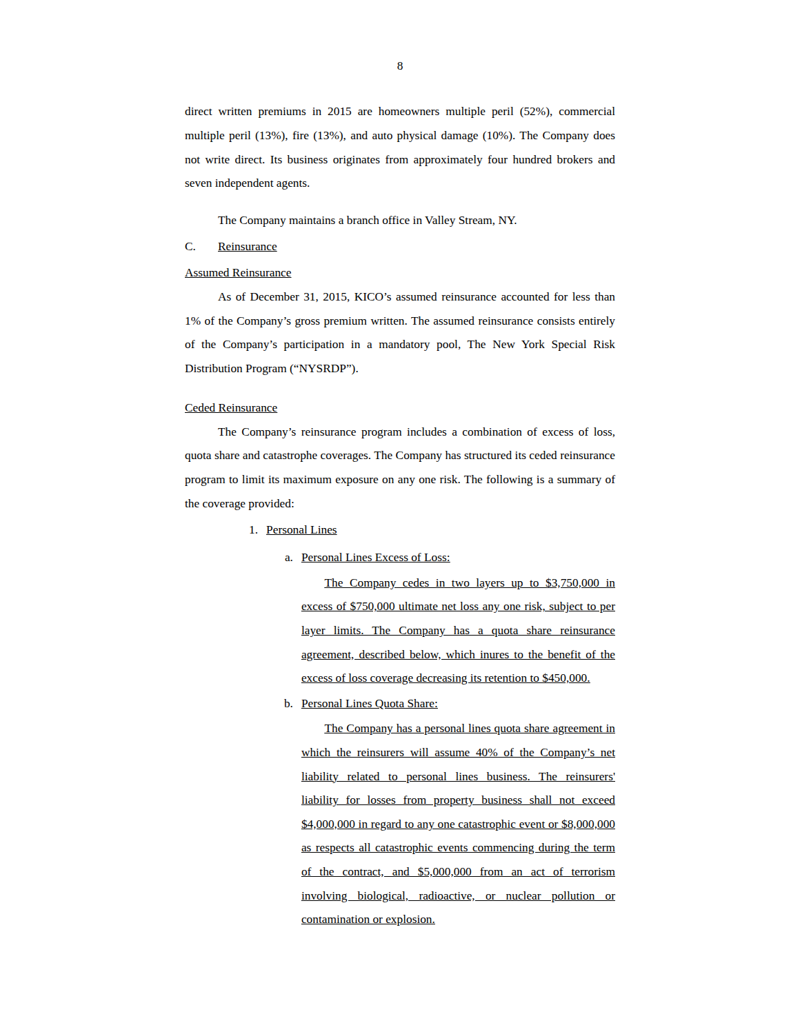8
direct written premiums in 2015 are homeowners multiple peril (52%), commercial multiple peril (13%), fire (13%), and auto physical damage (10%). The Company does not write direct. Its business originates from approximately four hundred brokers and seven independent agents.
The Company maintains a branch office in Valley Stream, NY.
C. Reinsurance
Assumed Reinsurance
As of December 31, 2015, KICO’s assumed reinsurance accounted for less than 1% of the Company’s gross premium written. The assumed reinsurance consists entirely of the Company’s participation in a mandatory pool, The New York Special Risk Distribution Program (“NYSRDP”).
Ceded Reinsurance
The Company’s reinsurance program includes a combination of excess of loss, quota share and catastrophe coverages. The Company has structured its ceded reinsurance program to limit its maximum exposure on any one risk. The following is a summary of the coverage provided:
Personal Lines
Personal Lines Excess of Loss:
The Company cedes in two layers up to $3,750,000 in excess of $750,000 ultimate net loss any one risk, subject to per layer limits. The Company has a quota share reinsurance agreement, described below, which inures to the benefit of the excess of loss coverage decreasing its retention to $450,000.
Personal Lines Quota Share:
The Company has a personal lines quota share agreement in which the reinsurers will assume 40% of the Company’s net liability related to personal lines business. The reinsurers' liability for losses from property business shall not exceed $4,000,000 in regard to any one catastrophic event or $8,000,000 as respects all catastrophic events commencing during the term of the contract, and $5,000,000 from an act of terrorism involving biological, radioactive, or nuclear pollution or contamination or explosion.